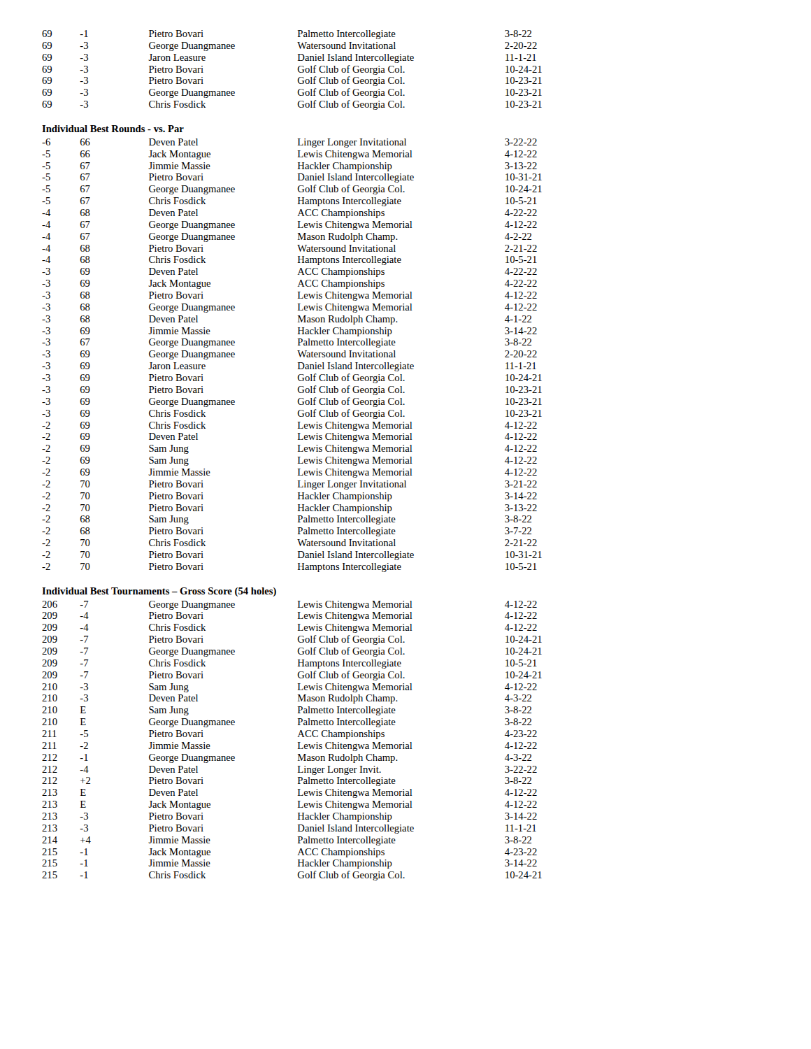| 69 | -1 | Pietro Bovari | Palmetto Intercollegiate | 3-8-22 |
| 69 | -3 | George Duangmanee | Watersound Invitational | 2-20-22 |
| 69 | -3 | Jaron Leasure | Daniel Island Intercollegiate | 11-1-21 |
| 69 | -3 | Pietro Bovari | Golf Club of Georgia Col. | 10-24-21 |
| 69 | -3 | Pietro Bovari | Golf Club of Georgia Col. | 10-23-21 |
| 69 | -3 | George Duangmanee | Golf Club of Georgia Col. | 10-23-21 |
| 69 | -3 | Chris Fosdick | Golf Club of Georgia Col. | 10-23-21 |
Individual Best Rounds - vs. Par
| -6 | 66 | Deven Patel | Linger Longer Invitational | 3-22-22 |
| -5 | 66 | Jack Montague | Lewis Chitengwa Memorial | 4-12-22 |
| -5 | 67 | Jimmie Massie | Hackler Championship | 3-13-22 |
| -5 | 67 | Pietro Bovari | Daniel Island Intercollegiate | 10-31-21 |
| -5 | 67 | George Duangmanee | Golf Club of Georgia Col. | 10-24-21 |
| -5 | 67 | Chris Fosdick | Hamptons Intercollegiate | 10-5-21 |
| -4 | 68 | Deven Patel | ACC Championships | 4-22-22 |
| -4 | 67 | George Duangmanee | Lewis Chitengwa Memorial | 4-12-22 |
| -4 | 67 | George Duangmanee | Mason Rudolph Champ. | 4-2-22 |
| -4 | 68 | Pietro Bovari | Watersound Invitational | 2-21-22 |
| -4 | 68 | Chris Fosdick | Hamptons Intercollegiate | 10-5-21 |
| -3 | 69 | Deven Patel | ACC Championships | 4-22-22 |
| -3 | 69 | Jack Montague | ACC Championships | 4-22-22 |
| -3 | 68 | Pietro Bovari | Lewis Chitengwa Memorial | 4-12-22 |
| -3 | 68 | George Duangmanee | Lewis Chitengwa Memorial | 4-12-22 |
| -3 | 68 | Deven Patel | Mason Rudolph Champ. | 4-1-22 |
| -3 | 69 | Jimmie Massie | Hackler Championship | 3-14-22 |
| -3 | 67 | George Duangmanee | Palmetto Intercollegiate | 3-8-22 |
| -3 | 69 | George Duangmanee | Watersound Invitational | 2-20-22 |
| -3 | 69 | Jaron Leasure | Daniel Island Intercollegiate | 11-1-21 |
| -3 | 69 | Pietro Bovari | Golf Club of Georgia Col. | 10-24-21 |
| -3 | 69 | Pietro Bovari | Golf Club of Georgia Col. | 10-23-21 |
| -3 | 69 | George Duangmanee | Golf Club of Georgia Col. | 10-23-21 |
| -3 | 69 | Chris Fosdick | Golf Club of Georgia Col. | 10-23-21 |
| -2 | 69 | Chris Fosdick | Lewis Chitengwa Memorial | 4-12-22 |
| -2 | 69 | Deven Patel | Lewis Chitengwa Memorial | 4-12-22 |
| -2 | 69 | Sam Jung | Lewis Chitengwa Memorial | 4-12-22 |
| -2 | 69 | Sam Jung | Lewis Chitengwa Memorial | 4-12-22 |
| -2 | 69 | Jimmie Massie | Lewis Chitengwa Memorial | 4-12-22 |
| -2 | 70 | Pietro Bovari | Linger Longer Invitational | 3-21-22 |
| -2 | 70 | Pietro Bovari | Hackler Championship | 3-14-22 |
| -2 | 70 | Pietro Bovari | Hackler Championship | 3-13-22 |
| -2 | 68 | Sam Jung | Palmetto Intercollegiate | 3-8-22 |
| -2 | 68 | Pietro Bovari | Palmetto Intercollegiate | 3-7-22 |
| -2 | 70 | Chris Fosdick | Watersound Invitational | 2-21-22 |
| -2 | 70 | Pietro Bovari | Daniel Island Intercollegiate | 10-31-21 |
| -2 | 70 | Pietro Bovari | Hamptons Intercollegiate | 10-5-21 |
Individual Best Tournaments – Gross Score (54 holes)
| 206 | -7 | George Duangmanee | Lewis Chitengwa Memorial | 4-12-22 |
| 209 | -4 | Pietro Bovari | Lewis Chitengwa Memorial | 4-12-22 |
| 209 | -4 | Chris Fosdick | Lewis Chitengwa Memorial | 4-12-22 |
| 209 | -7 | Pietro Bovari | Golf Club of Georgia Col. | 10-24-21 |
| 209 | -7 | George Duangmanee | Golf Club of Georgia Col. | 10-24-21 |
| 209 | -7 | Chris Fosdick | Hamptons Intercollegiate | 10-5-21 |
| 209 | -7 | Pietro Bovari | Golf Club of Georgia Col. | 10-24-21 |
| 210 | -3 | Sam Jung | Lewis Chitengwa Memorial | 4-12-22 |
| 210 | -3 | Deven Patel | Mason Rudolph Champ. | 4-3-22 |
| 210 | E | Sam Jung | Palmetto Intercollegiate | 3-8-22 |
| 210 | E | George Duangmanee | Palmetto Intercollegiate | 3-8-22 |
| 211 | -5 | Pietro Bovari | ACC Championships | 4-23-22 |
| 211 | -2 | Jimmie Massie | Lewis Chitengwa Memorial | 4-12-22 |
| 212 | -1 | George Duangmanee | Mason Rudolph Champ. | 4-3-22 |
| 212 | -4 | Deven Patel | Linger Longer Invit. | 3-22-22 |
| 212 | +2 | Pietro Bovari | Palmetto Intercollegiate | 3-8-22 |
| 213 | E | Deven Patel | Lewis Chitengwa Memorial | 4-12-22 |
| 213 | E | Jack Montague | Lewis Chitengwa Memorial | 4-12-22 |
| 213 | -3 | Pietro Bovari | Hackler Championship | 3-14-22 |
| 213 | -3 | Pietro Bovari | Daniel Island Intercollegiate | 11-1-21 |
| 214 | +4 | Jimmie Massie | Palmetto Intercollegiate | 3-8-22 |
| 215 | -1 | Jack Montague | ACC Championships | 4-23-22 |
| 215 | -1 | Jimmie Massie | Hackler Championship | 3-14-22 |
| 215 | -1 | Chris Fosdick | Golf Club of Georgia Col. | 10-24-21 |